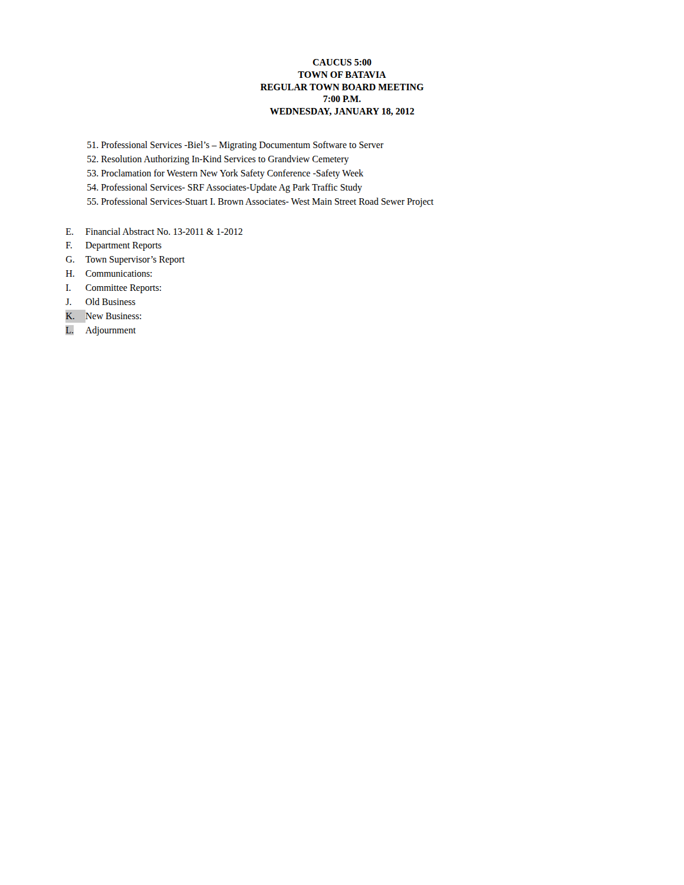CAUCUS 5:00
TOWN OF BATAVIA
REGULAR TOWN BOARD MEETING
7:00 P.M.
WEDNESDAY, JANUARY 18, 2012
51. Professional Services -Biel’s – Migrating Documentum Software to Server
52. Resolution Authorizing In-Kind Services to Grandview Cemetery
53. Proclamation for Western New York Safety Conference -Safety Week
54. Professional Services- SRF Associates-Update Ag Park Traffic Study
55. Professional Services-Stuart I. Brown Associates- West Main Street Road Sewer Project
E. Financial Abstract No. 13-2011 & 1-2012
F. Department Reports
G. Town Supervisor’s Report
H. Communications:
I. Committee Reports:
J. Old Business
K. New Business:
L. Adjournment